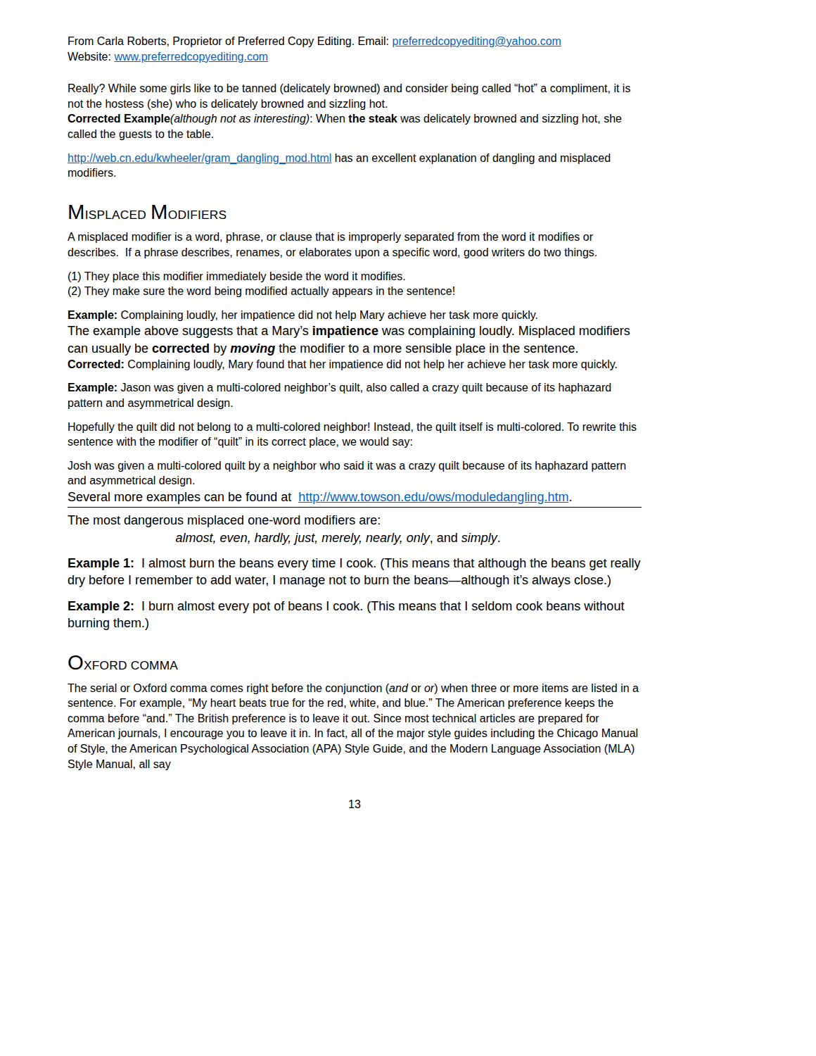From Carla Roberts, Proprietor of Preferred Copy Editing. Email: preferredcopyediting@yahoo.com
Website: www.preferredcopyediting.com
Really? While some girls like to be tanned (delicately browned) and consider being called “hot” a compliment, it is not the hostess (she) who is delicately browned and sizzling hot.
Corrected Example(although not as interesting): When the steak was delicately browned and sizzling hot, she called the guests to the table.
http://web.cn.edu/kwheeler/gram_dangling_mod.html has an excellent explanation of dangling and misplaced modifiers.
Misplaced Modifiers
A misplaced modifier is a word, phrase, or clause that is improperly separated from the word it modifies or describes. If a phrase describes, renames, or elaborates upon a specific word, good writers do two things.
(1) They place this modifier immediately beside the word it modifies.
(2) They make sure the word being modified actually appears in the sentence!
Example: Complaining loudly, her impatience did not help Mary achieve her task more quickly.
The example above suggests that a Mary’s impatience was complaining loudly. Misplaced modifiers can usually be corrected by moving the modifier to a more sensible place in the sentence.
Corrected: Complaining loudly, Mary found that her impatience did not help her achieve her task more quickly.
Example: Jason was given a multi-colored neighbor’s quilt, also called a crazy quilt because of its haphazard pattern and asymmetrical design.
Hopefully the quilt did not belong to a multi-colored neighbor! Instead, the quilt itself is multi-colored. To rewrite this sentence with the modifier of “quilt” in its correct place, we would say:
Josh was given a multi-colored quilt by a neighbor who said it was a crazy quilt because of its haphazard pattern and asymmetrical design.
Several more examples can be found at http://www.towson.edu/ows/moduledangling.htm.
The most dangerous misplaced one-word modifiers are:
almost, even, hardly, just, merely, nearly, only, and simply.
Example 1: I almost burn the beans every time I cook. (This means that although the beans get really dry before I remember to add water, I manage not to burn the beans—although it’s always close.)
Example 2: I burn almost every pot of beans I cook. (This means that I seldom cook beans without burning them.)
Oxford comma
The serial or Oxford comma comes right before the conjunction (and or or) when three or more items are listed in a sentence. For example, “My heart beats true for the red, white, and blue.” The American preference keeps the comma before “and.” The British preference is to leave it out. Since most technical articles are prepared for American journals, I encourage you to leave it in. In fact, all of the major style guides including the Chicago Manual of Style, the American Psychological Association (APA) Style Guide, and the Modern Language Association (MLA) Style Manual, all say
13